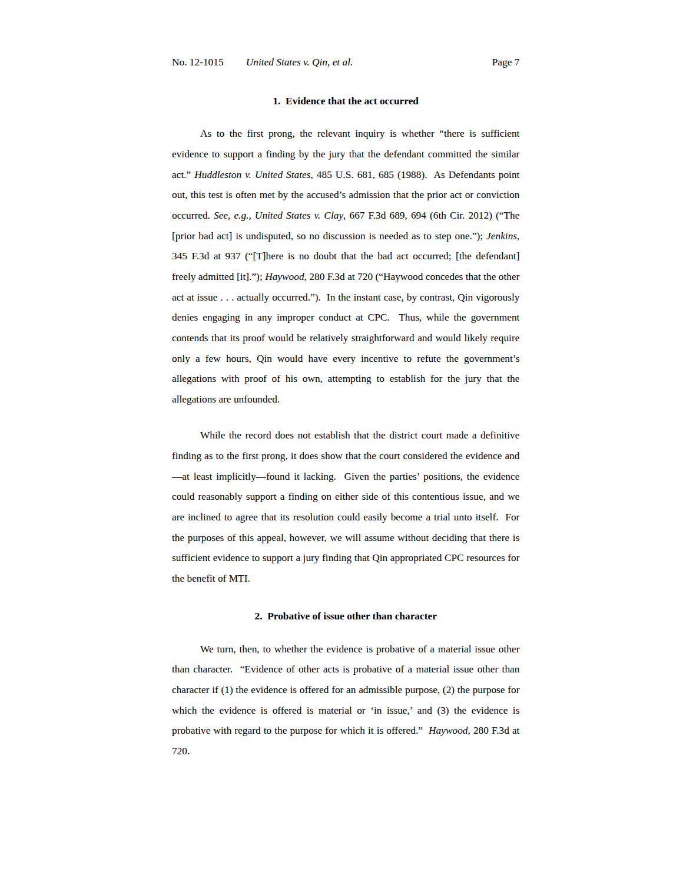No. 12-1015 United States v. Qin, et al. Page 7
1. Evidence that the act occurred
As to the first prong, the relevant inquiry is whether “there is sufficient evidence to support a finding by the jury that the defendant committed the similar act.” Huddleston v. United States, 485 U.S. 681, 685 (1988). As Defendants point out, this test is often met by the accused’s admission that the prior act or conviction occurred. See, e.g., United States v. Clay, 667 F.3d 689, 694 (6th Cir. 2012) (“The [prior bad act] is undisputed, so no discussion is needed as to step one.”); Jenkins, 345 F.3d at 937 (“[T]here is no doubt that the bad act occurred; [the defendant] freely admitted [it].”); Haywood, 280 F.3d at 720 (“Haywood concedes that the other act at issue . . . actually occurred.”). In the instant case, by contrast, Qin vigorously denies engaging in any improper conduct at CPC. Thus, while the government contends that its proof would be relatively straightforward and would likely require only a few hours, Qin would have every incentive to refute the government’s allegations with proof of his own, attempting to establish for the jury that the allegations are unfounded.
While the record does not establish that the district court made a definitive finding as to the first prong, it does show that the court considered the evidence and—at least implicitly—found it lacking. Given the parties’ positions, the evidence could reasonably support a finding on either side of this contentious issue, and we are inclined to agree that its resolution could easily become a trial unto itself. For the purposes of this appeal, however, we will assume without deciding that there is sufficient evidence to support a jury finding that Qin appropriated CPC resources for the benefit of MTI.
2. Probative of issue other than character
We turn, then, to whether the evidence is probative of a material issue other than character. “Evidence of other acts is probative of a material issue other than character if (1) the evidence is offered for an admissible purpose, (2) the purpose for which the evidence is offered is material or ‘in issue,’ and (3) the evidence is probative with regard to the purpose for which it is offered.” Haywood, 280 F.3d at 720.